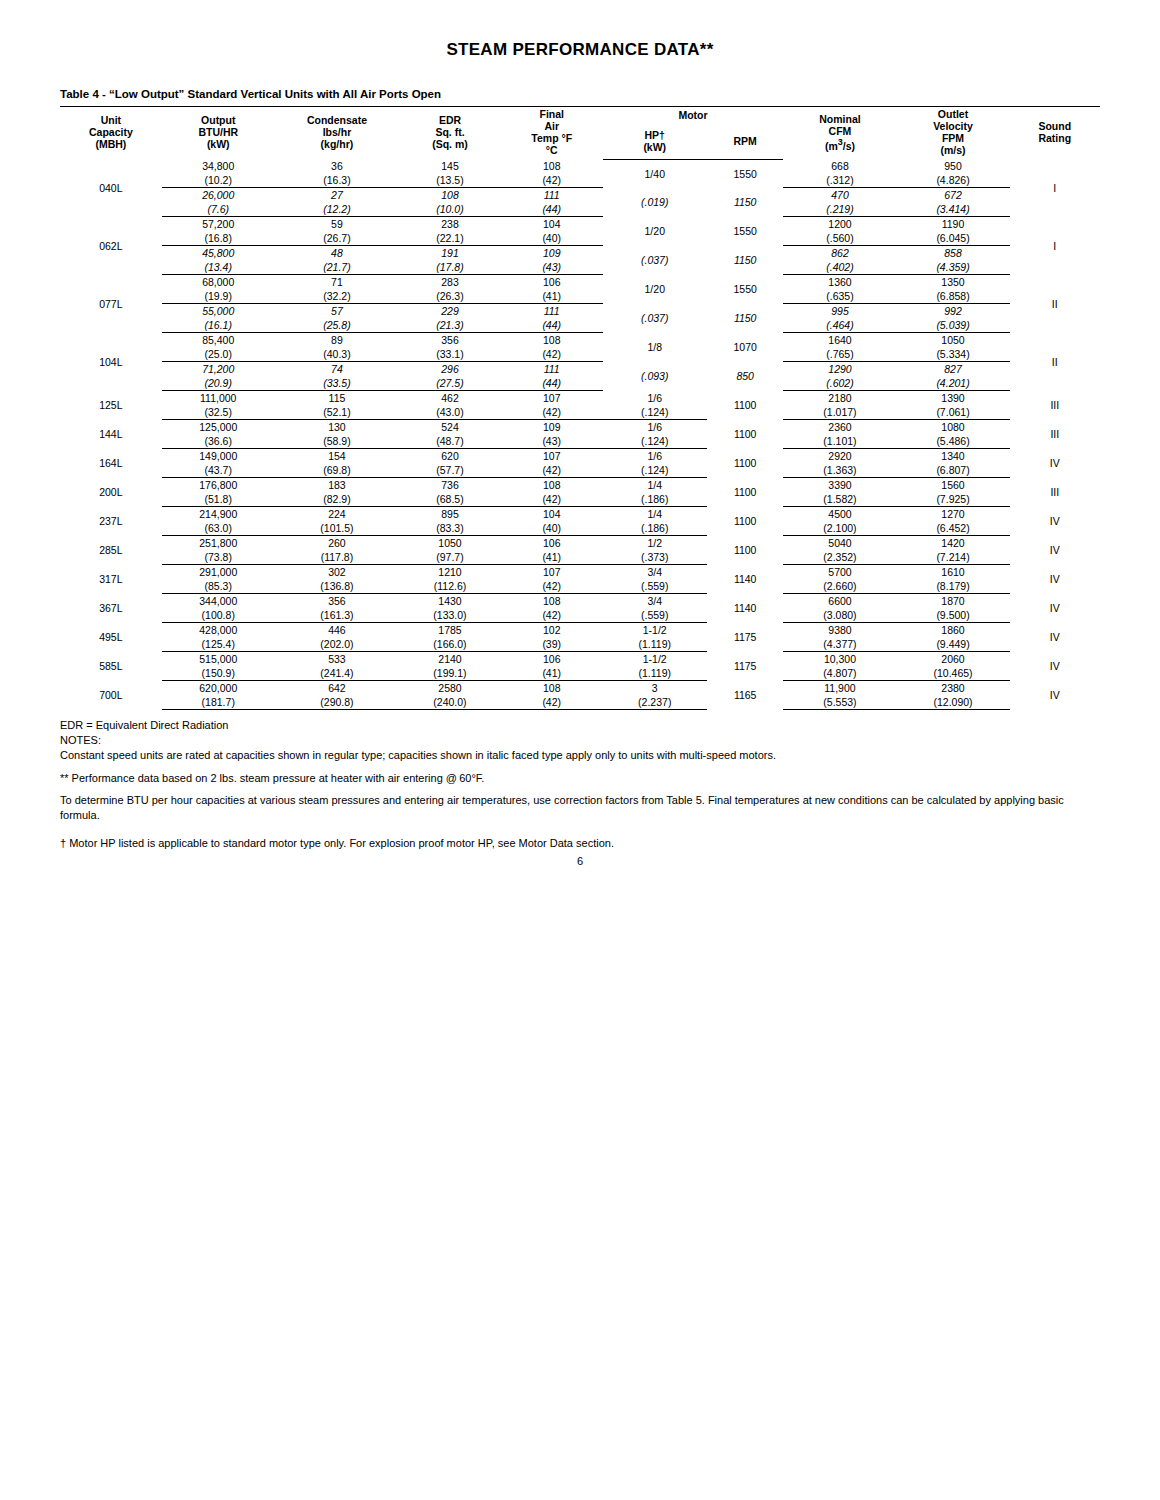STEAM PERFORMANCE DATA**
Table 4 - “Low Output” Standard Vertical Units with All Air Ports Open
| Unit Capacity (MBH) | Output BTU/HR (kW) | Condensate lbs/hr (kg/hr) | EDR Sq. ft. (Sq. m) | Final Air Temp °F °C | Motor | Nominal CFM (m 3 /s) | Outlet Velocity FPM (m/s) | Sound Rating |
| --- | --- | --- | --- | --- | --- | --- | --- | --- |
| HP† (kW) | RPM |
| 040L | 34,800 | 36 | 145 | 108 | 1/40 | 1550 | 668 | 950 | I |
| (10.2) | (16.3) | (13.5) | (42) | (.312) | (4.826) |
| 26,000 | 27 | 108 | 111 | (.019) | 1150 | 470 | 672 |
| (7.6) | (12.2) | (10.0) | (44) | (.219) | (3.414) |
| 062L | 57,200 | 59 | 238 | 104 | 1/20 | 1550 | 1200 | 1190 | I |
| (16.8) | (26.7) | (22.1) | (40) | (.560) | (6.045) |
| 45,800 | 48 | 191 | 109 | (.037) | 1150 | 862 | 858 |
| (13.4) | (21.7) | (17.8) | (43) | (.402) | (4.359) |
| 077L | 68,000 | 71 | 283 | 106 | 1/20 | 1550 | 1360 | 1350 | II |
| (19.9) | (32.2) | (26.3) | (41) | (.635) | (6.858) |
| 55,000 | 57 | 229 | 111 | (.037) | 1150 | 995 | 992 |
| (16.1) | (25.8) | (21.3) | (44) | (.464) | (5.039) |
| 104L | 85,400 | 89 | 356 | 108 | 1/8 | 1070 | 1640 | 1050 | II |
| (25.0) | (40.3) | (33.1) | (42) | (.765) | (5.334) |
| 71,200 | 74 | 296 | 111 | (.093) | 850 | 1290 | 827 |
| (20.9) | (33.5) | (27.5) | (44) | (.602) | (4.201) |
| 125L | 111,000 | 115 | 462 | 107 | 1/6 | 1100 | 2180 | 1390 | III |
| (32.5) | (52.1) | (43.0) | (42) | (.124) | (1.017) | (7.061) |
| 144L | 125,000 | 130 | 524 | 109 | 1/6 | 1100 | 2360 | 1080 | III |
| (36.6) | (58.9) | (48.7) | (43) | (.124) | (1.101) | (5.486) |
| 164L | 149,000 | 154 | 620 | 107 | 1/6 | 1100 | 2920 | 1340 | IV |
| (43.7) | (69.8) | (57.7) | (42) | (.124) | (1.363) | (6.807) |
| 200L | 176,800 | 183 | 736 | 108 | 1/4 | 1100 | 3390 | 1560 | III |
| (51.8) | (82.9) | (68.5) | (42) | (.186) | (1.582) | (7.925) |
| 237L | 214,900 | 224 | 895 | 104 | 1/4 | 1100 | 4500 | 1270 | IV |
| (63.0) | (101.5) | (83.3) | (40) | (.186) | (2.100) | (6.452) |
| 285L | 251,800 | 260 | 1050 | 106 | 1/2 | 1100 | 5040 | 1420 | IV |
| (73.8) | (117.8) | (97.7) | (41) | (.373) | (2.352) | (7.214) |
| 317L | 291,000 | 302 | 1210 | 107 | 3/4 | 1140 | 5700 | 1610 | IV |
| (85.3) | (136.8) | (112.6) | (42) | (.559) | (2.660) | (8.179) |
| 367L | 344,000 | 356 | 1430 | 108 | 3/4 | 1140 | 6600 | 1870 | IV |
| (100.8) | (161.3) | (133.0) | (42) | (.559) | (3.080) | (9.500) |
| 495L | 428,000 | 446 | 1785 | 102 | 1-1/2 | 1175 | 9380 | 1860 | IV |
| (125.4) | (202.0) | (166.0) | (39) | (1.119) | (4.377) | (9.449) |
| 585L | 515,000 | 533 | 2140 | 106 | 1-1/2 | 1175 | 10,300 | 2060 | IV |
| (150.9) | (241.4) | (199.1) | (41) | (1.119) | (4.807) | (10.465) |
| 700L | 620,000 | 642 | 2580 | 108 | 3 | 1165 | 11,900 | 2380 | IV |
| (181.7) | (290.8) | (240.0) | (42) | (2.237) | (5.553) | (12.090) |
EDR = Equivalent Direct Radiation
NOTES:
Constant speed units are rated at capacities shown in regular type; capacities shown in italic faced type apply only to units with multi-speed motors.
** Performance data based on 2 lbs. steam pressure at heater with air entering @ 60°F.
To determine BTU per hour capacities at various steam pressures and entering air temperatures, use correction factors from Table 5. Final temperatures at new conditions can be calculated by applying basic formula.
† Motor HP listed is applicable to standard motor type only. For explosion proof motor HP, see Motor Data section.
6